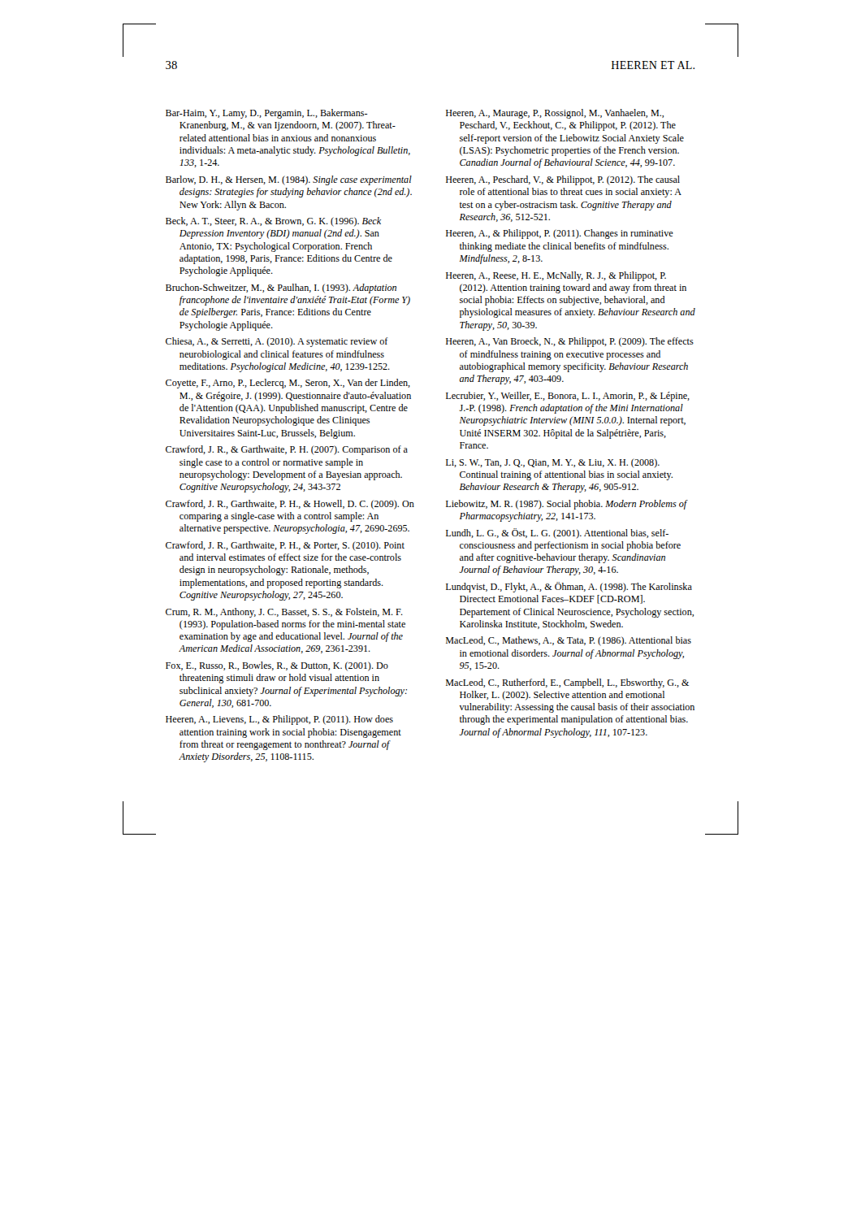38 HEEREN ET AL.
Bar-Haim, Y., Lamy, D., Pergamin, L., Bakermans-Kranenburg, M., & van Ijzendoorn, M. (2007). Threat-related attentional bias in anxious and nonanxious individuals: A meta-analytic study. Psychological Bulletin, 133, 1-24.
Barlow, D. H., & Hersen, M. (1984). Single case experimental designs: Strategies for studying behavior chance (2nd ed.). New York: Allyn & Bacon.
Beck, A. T., Steer, R. A., & Brown, G. K. (1996). Beck Depression Inventory (BDI) manual (2nd ed.). San Antonio, TX: Psychological Corporation. French adaptation, 1998, Paris, France: Editions du Centre de Psychologie Appliquée.
Bruchon-Schweitzer, M., & Paulhan, I. (1993). Adaptation francophone de l'inventaire d'anxiété Trait-Etat (Forme Y) de Spielberger. Paris, France: Editions du Centre Psychologie Appliquée.
Chiesa, A., & Serretti, A. (2010). A systematic review of neurobiological and clinical features of mindfulness meditations. Psychological Medicine, 40, 1239-1252.
Coyette, F., Arno, P., Leclercq, M., Seron, X., Van der Linden, M., & Grégoire, J. (1999). Questionnaire d'auto-évaluation de l'Attention (QAA). Unpublished manuscript, Centre de Revalidation Neuropsychologique des Cliniques Universitaires Saint-Luc, Brussels, Belgium.
Crawford, J. R., & Garthwaite, P. H. (2007). Comparison of a single case to a control or normative sample in neuropsychology: Development of a Bayesian approach. Cognitive Neuropsychology, 24, 343-372
Crawford, J. R., Garthwaite, P. H., & Howell, D. C. (2009). On comparing a single-case with a control sample: An alternative perspective. Neuropsychologia, 47, 2690-2695.
Crawford, J. R., Garthwaite, P. H., & Porter, S. (2010). Point and interval estimates of effect size for the case-controls design in neuropsychology: Rationale, methods, implementations, and proposed reporting standards. Cognitive Neuropsychology, 27, 245-260.
Crum, R. M., Anthony, J. C., Basset, S. S., & Folstein, M. F. (1993). Population-based norms for the mini-mental state examination by age and educational level. Journal of the American Medical Association, 269, 2361-2391.
Fox, E., Russo, R., Bowles, R., & Dutton, K. (2001). Do threatening stimuli draw or hold visual attention in subclinical anxiety? Journal of Experimental Psychology: General, 130, 681-700.
Heeren, A., Lievens, L., & Philippot, P. (2011). How does attention training work in social phobia: Disengagement from threat or reengagement to nonthreat? Journal of Anxiety Disorders, 25, 1108-1115.
Heeren, A., Maurage, P., Rossignol, M., Vanhaelen, M., Peschard, V., Eeckhout, C., & Philippot, P. (2012). The self-report version of the Liebowitz Social Anxiety Scale (LSAS): Psychometric properties of the French version. Canadian Journal of Behavioural Science, 44, 99-107.
Heeren, A., Peschard, V., & Philippot, P. (2012). The causal role of attentional bias to threat cues in social anxiety: A test on a cyber-ostracism task. Cognitive Therapy and Research, 36, 512-521.
Heeren, A., & Philippot, P. (2011). Changes in ruminative thinking mediate the clinical benefits of mindfulness. Mindfulness, 2, 8-13.
Heeren, A., Reese, H. E., McNally, R. J., & Philippot, P. (2012). Attention training toward and away from threat in social phobia: Effects on subjective, behavioral, and physiological measures of anxiety. Behaviour Research and Therapy, 50, 30-39.
Heeren, A., Van Broeck, N., & Philippot, P. (2009). The effects of mindfulness training on executive processes and autobiographical memory specificity. Behaviour Research and Therapy, 47, 403-409.
Lecrubier, Y., Weiller, E., Bonora, L. I., Amorin, P., & Lépine, J.-P. (1998). French adaptation of the Mini International Neuropsychiatric Interview (MINI 5.0.0.). Internal report, Unité INSERM 302. Hôpital de la Salpétrière, Paris, France.
Li, S. W., Tan, J. Q., Qian, M. Y., & Liu, X. H. (2008). Continual training of attentional bias in social anxiety. Behaviour Research & Therapy, 46, 905-912.
Liebowitz, M. R. (1987). Social phobia. Modern Problems of Pharmacopsychiatry, 22, 141-173.
Lundh, L. G., & Öst, L. G. (2001). Attentional bias, self-consciousness and perfectionism in social phobia before and after cognitive-behaviour therapy. Scandinavian Journal of Behaviour Therapy, 30, 4-16.
Lundqvist, D., Flykt, A., & Öhman, A. (1998). The Karolinska Directect Emotional Faces–KDEF [CD-ROM]. Departement of Clinical Neuroscience, Psychology section, Karolinska Institute, Stockholm, Sweden.
MacLeod, C., Mathews, A., & Tata, P. (1986). Attentional bias in emotional disorders. Journal of Abnormal Psychology, 95, 15-20.
MacLeod, C., Rutherford, E., Campbell, L., Ebsworthy, G., & Holker, L. (2002). Selective attention and emotional vulnerability: Assessing the causal basis of their association through the experimental manipulation of attentional bias. Journal of Abnormal Psychology, 111, 107-123.